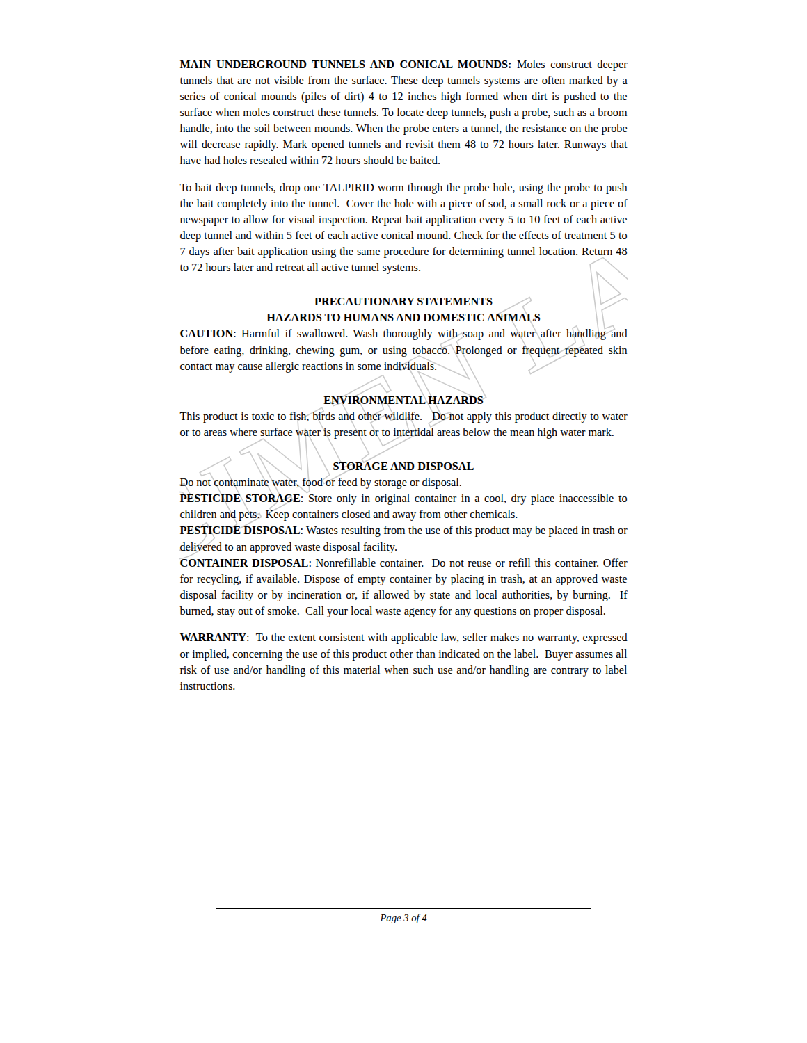SPECIMEN LABEL
MAIN UNDERGROUND TUNNELS AND CONICAL MOUNDS: Moles construct deeper tunnels that are not visible from the surface. These deep tunnels systems are often marked by a series of conical mounds (piles of dirt) 4 to 12 inches high formed when dirt is pushed to the surface when moles construct these tunnels. To locate deep tunnels, push a probe, such as a broom handle, into the soil between mounds. When the probe enters a tunnel, the resistance on the probe will decrease rapidly. Mark opened tunnels and revisit them 48 to 72 hours later. Runways that have had holes resealed within 72 hours should be baited.
To bait deep tunnels, drop one TALPIRID worm through the probe hole, using the probe to push the bait completely into the tunnel. Cover the hole with a piece of sod, a small rock or a piece of newspaper to allow for visual inspection. Repeat bait application every 5 to 10 feet of each active deep tunnel and within 5 feet of each active conical mound. Check for the effects of treatment 5 to 7 days after bait application using the same procedure for determining tunnel location. Return 48 to 72 hours later and retreat all active tunnel systems.
PRECAUTIONARY STATEMENTS
HAZARDS TO HUMANS AND DOMESTIC ANIMALS
CAUTION: Harmful if swallowed. Wash thoroughly with soap and water after handling and before eating, drinking, chewing gum, or using tobacco. Prolonged or frequent repeated skin contact may cause allergic reactions in some individuals.
ENVIRONMENTAL HAZARDS
This product is toxic to fish, birds and other wildlife. Do not apply this product directly to water or to areas where surface water is present or to intertidal areas below the mean high water mark.
STORAGE AND DISPOSAL
Do not contaminate water, food or feed by storage or disposal.
PESTICIDE STORAGE: Store only in original container in a cool, dry place inaccessible to children and pets. Keep containers closed and away from other chemicals.
PESTICIDE DISPOSAL: Wastes resulting from the use of this product may be placed in trash or delivered to an approved waste disposal facility.
CONTAINER DISPOSAL: Nonrefillable container. Do not reuse or refill this container. Offer for recycling, if available. Dispose of empty container by placing in trash, at an approved waste disposal facility or by incineration or, if allowed by state and local authorities, by burning. If burned, stay out of smoke. Call your local waste agency for any questions on proper disposal.
WARRANTY: To the extent consistent with applicable law, seller makes no warranty, expressed or implied, concerning the use of this product other than indicated on the label. Buyer assumes all risk of use and/or handling of this material when such use and/or handling are contrary to label instructions.
Page 3 of 4